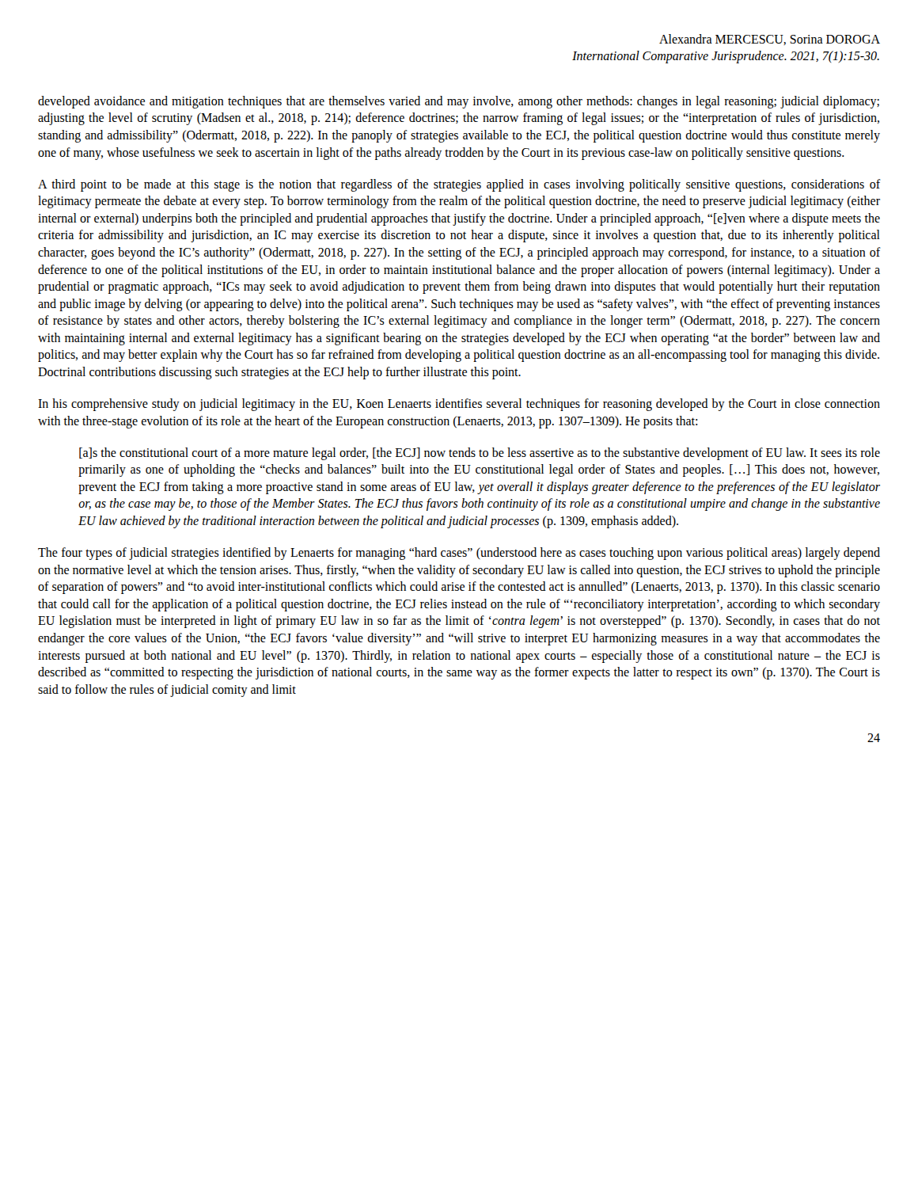Alexandra MERCESCU, Sorina DOROGA
International Comparative Jurisprudence. 2021, 7(1):15-30.
developed avoidance and mitigation techniques that are themselves varied and may involve, among other methods: changes in legal reasoning; judicial diplomacy; adjusting the level of scrutiny (Madsen et al., 2018, p. 214); deference doctrines; the narrow framing of legal issues; or the “interpretation of rules of jurisdiction, standing and admissibility” (Odermatt, 2018, p. 222). In the panoply of strategies available to the ECJ, the political question doctrine would thus constitute merely one of many, whose usefulness we seek to ascertain in light of the paths already trodden by the Court in its previous case-law on politically sensitive questions.
A third point to be made at this stage is the notion that regardless of the strategies applied in cases involving politically sensitive questions, considerations of legitimacy permeate the debate at every step. To borrow terminology from the realm of the political question doctrine, the need to preserve judicial legitimacy (either internal or external) underpins both the principled and prudential approaches that justify the doctrine. Under a principled approach, “[e]ven where a dispute meets the criteria for admissibility and jurisdiction, an IC may exercise its discretion to not hear a dispute, since it involves a question that, due to its inherently political character, goes beyond the IC’s authority” (Odermatt, 2018, p. 227). In the setting of the ECJ, a principled approach may correspond, for instance, to a situation of deference to one of the political institutions of the EU, in order to maintain institutional balance and the proper allocation of powers (internal legitimacy). Under a prudential or pragmatic approach, “ICs may seek to avoid adjudication to prevent them from being drawn into disputes that would potentially hurt their reputation and public image by delving (or appearing to delve) into the political arena”. Such techniques may be used as “safety valves”, with “the effect of preventing instances of resistance by states and other actors, thereby bolstering the IC’s external legitimacy and compliance in the longer term” (Odermatt, 2018, p. 227). The concern with maintaining internal and external legitimacy has a significant bearing on the strategies developed by the ECJ when operating “at the border” between law and politics, and may better explain why the Court has so far refrained from developing a political question doctrine as an all-encompassing tool for managing this divide. Doctrinal contributions discussing such strategies at the ECJ help to further illustrate this point.
In his comprehensive study on judicial legitimacy in the EU, Koen Lenaerts identifies several techniques for reasoning developed by the Court in close connection with the three-stage evolution of its role at the heart of the European construction (Lenaerts, 2013, pp. 1307–1309). He posits that:
[a]s the constitutional court of a more mature legal order, [the ECJ] now tends to be less assertive as to the substantive development of EU law. It sees its role primarily as one of upholding the “checks and balances” built into the EU constitutional legal order of States and peoples. […] This does not, however, prevent the ECJ from taking a more proactive stand in some areas of EU law, yet overall it displays greater deference to the preferences of the EU legislator or, as the case may be, to those of the Member States. The ECJ thus favors both continuity of its role as a constitutional umpire and change in the substantive EU law achieved by the traditional interaction between the political and judicial processes (p. 1309, emphasis added).
The four types of judicial strategies identified by Lenaerts for managing “hard cases” (understood here as cases touching upon various political areas) largely depend on the normative level at which the tension arises. Thus, firstly, “when the validity of secondary EU law is called into question, the ECJ strives to uphold the principle of separation of powers” and “to avoid inter-institutional conflicts which could arise if the contested act is annulled” (Lenaerts, 2013, p. 1370). In this classic scenario that could call for the application of a political question doctrine, the ECJ relies instead on the rule of “‘reconciliatory interpretation’, according to which secondary EU legislation must be interpreted in light of primary EU law in so far as the limit of ‘contra legem’ is not overstepped” (p. 1370). Secondly, in cases that do not endanger the core values of the Union, “the ECJ favors ‘value diversity’” and “will strive to interpret EU harmonizing measures in a way that accommodates the interests pursued at both national and EU level” (p. 1370). Thirdly, in relation to national apex courts – especially those of a constitutional nature – the ECJ is described as “committed to respecting the jurisdiction of national courts, in the same way as the former expects the latter to respect its own” (p. 1370). The Court is said to follow the rules of judicial comity and limit
24